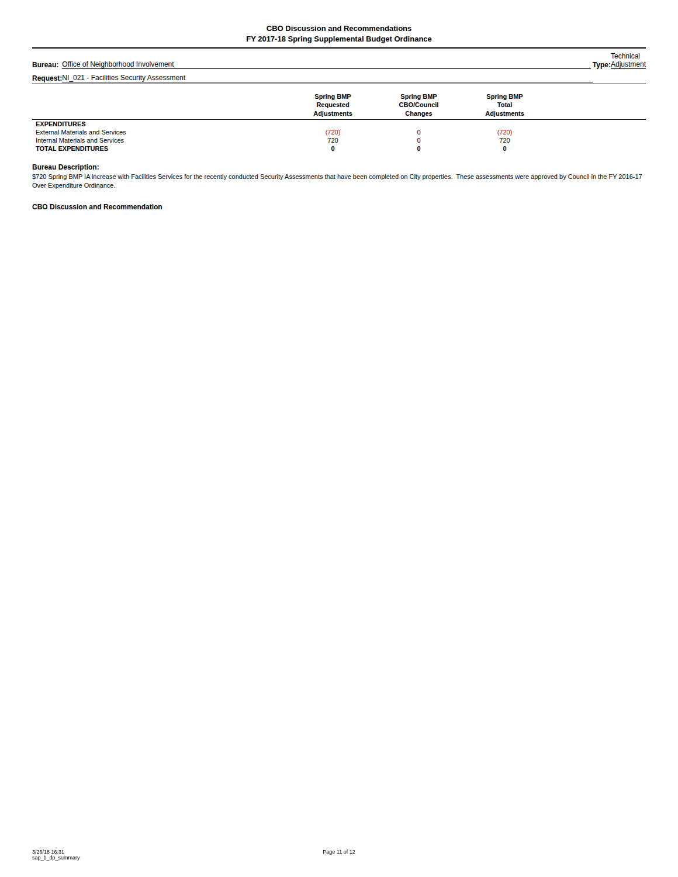CBO Discussion and Recommendations
FY 2017-18 Spring Supplemental Budget Ordinance
| Bureau: | Office of Neighborhood Involvement | | Type: | Technical Adjustment |
| Request: | NI_021 - Facilities Security Assessment | |
| | Spring BMP Requested Adjustments | Spring BMP CBO/Council Changes | Spring BMP Total Adjustments | |
| --- | --- | --- | --- | --- |
| EXPENDITURES | | | | |
| External Materials and Services | (720) | 0 | (720) | |
| Internal Materials and Services | 720 | 0 | 720 | |
| TOTAL EXPENDITURES | 0 | 0 | 0 | |
Bureau Description:
$720 Spring BMP IA increase with Facilities Services for the recently conducted Security Assessments that have been completed on City properties. These assessments were approved by Council in the FY 2016-17 Over Expenditure Ordinance.
CBO Discussion and Recommendation
| 3/26/18 16:31 | Page 11 of 12 | |
| sap_b_dp_summary |